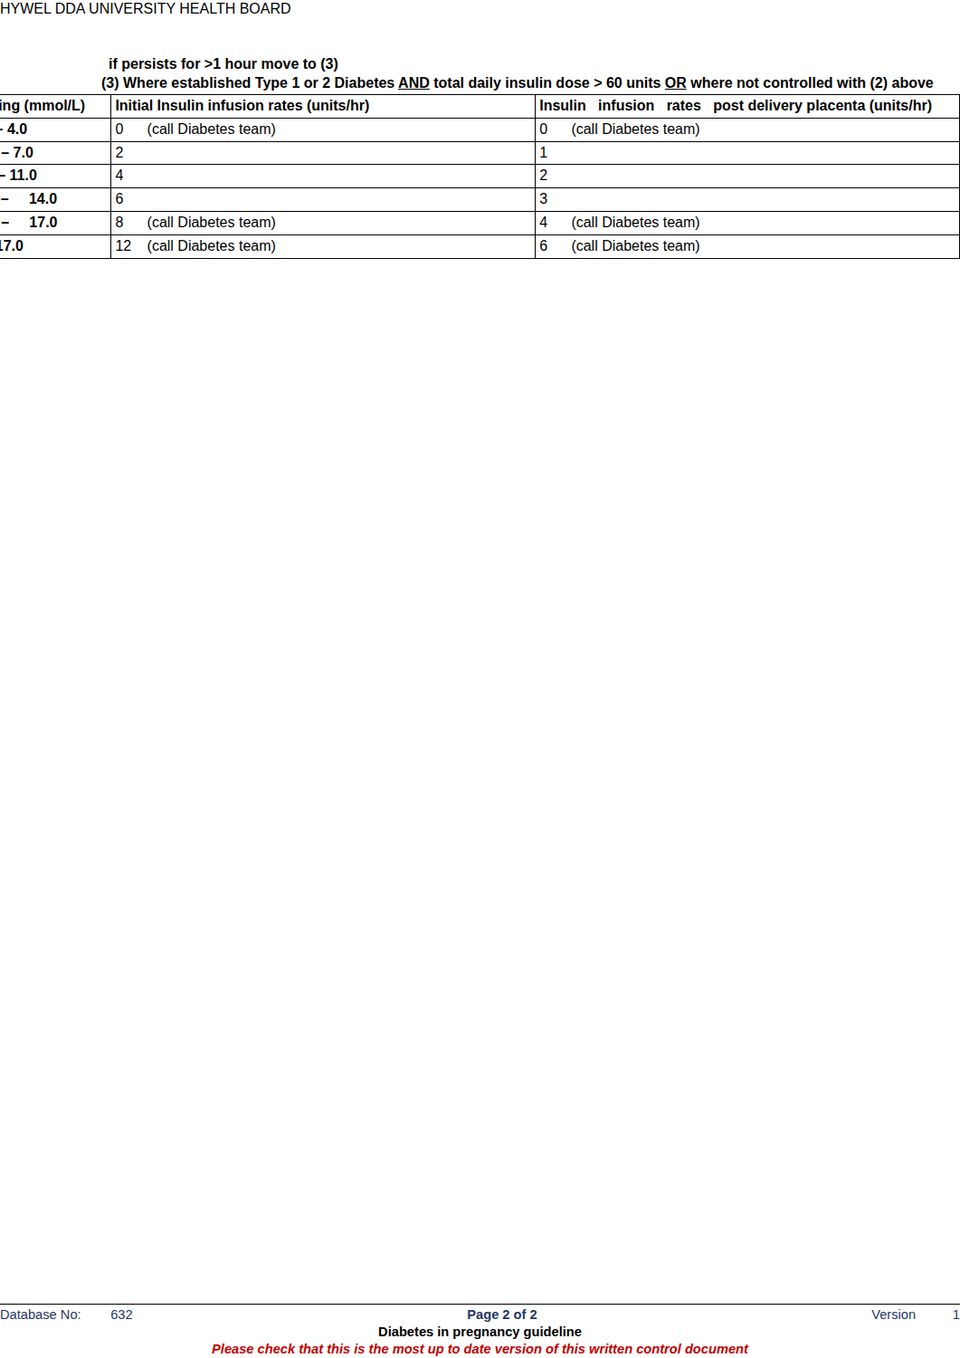HYWEL DDA UNIVERSITY HEALTH BOARD
if persists for >1 hour move to (3)
(3) Where established Type 1 or 2 Diabetes AND total daily insulin dose > 60 units OR where not controlled with (2) above
| BM reading (mmol/L) | Initial Insulin infusion rates (units/hr) | Insulin infusion rates post delivery placenta (units/hr) |
| --- | --- | --- |
| 0 – 4.0 | 0 (call Diabetes team) | 0 (call Diabetes team) |
| 4.1 – 7.0 | 2 | 1 |
| 7.1 – 11.0 | 4 | 2 |
| 11.1 – 14.0 | 6 | 3 |
| 14.1 – 17.0 | 8 (call Diabetes team) | 4 (call Diabetes team) |
| >17.0 | 12 (call Diabetes team) | 6 (call Diabetes team) |
Database No: 632 Page 2 of 2 Version 1
Diabetes in pregnancy guideline
Please check that this is the most up to date version of this written control document